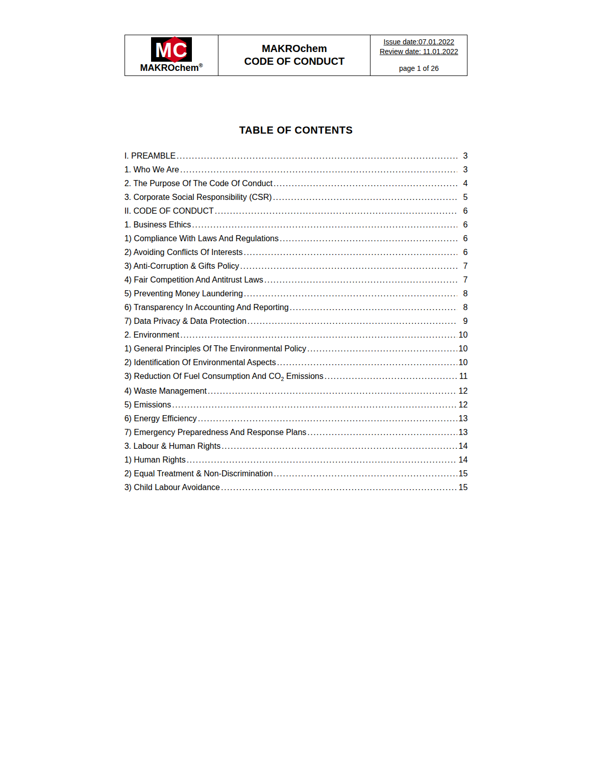| M C MAKROchem ® | MAKROchem CODE OF CONDUCT | Issue date:07.01.2022 Review date: 11.01.2022 page 1 of 26 |
TABLE OF CONTENTS
I. PREAMBLE........................................................................................................................... 3
1. Who We Are................................................................................................................................. 3
2. The Purpose Of The Code Of Conduct..................................................................................... 4
3. Corporate Social Responsibility (CSR)..................................................................................... 5
II. CODE OF CONDUCT............................................................................................................. 6
1. Business Ethics........................................................................................................................... 6
1) Compliance With Laws And Regulations................................................................................. 6
2) Avoiding Conflicts Of Interests............................................................................................... 6
3) Anti-Corruption & Gifts Policy................................................................................................. 7
4) Fair Competition And Antitrust Laws....................................................................................... 7
5) Preventing Money Laundering................................................................................................ 8
6) Transparency In Accounting And Reporting............................................................................ 8
7) Data Privacy & Data Protection............................................................................................... 9
2. Environment............................................................................................................................. 10
1) General Principles Of The Environmental Policy..................................................................... 10
2) Identification Of Environmental Aspects................................................................................. 10
3) Reduction Of Fuel Consumption And CO2 Emissions............................................................ 11
4) Waste Management.............................................................................................................. 12
5) Emissions.............................................................................................................................. 12
6) Energy Efficiency.................................................................................................................. 13
7) Emergency Preparedness And Response Plans..................................................................... 13
3. Labour & Human Rights..................................................................................................... 14
1) Human Rights....................................................................................................................... 14
2) Equal Treatment & Non-Discrimination.................................................................................. 15
3) Child Labour Avoidance......................................................................................................... 15